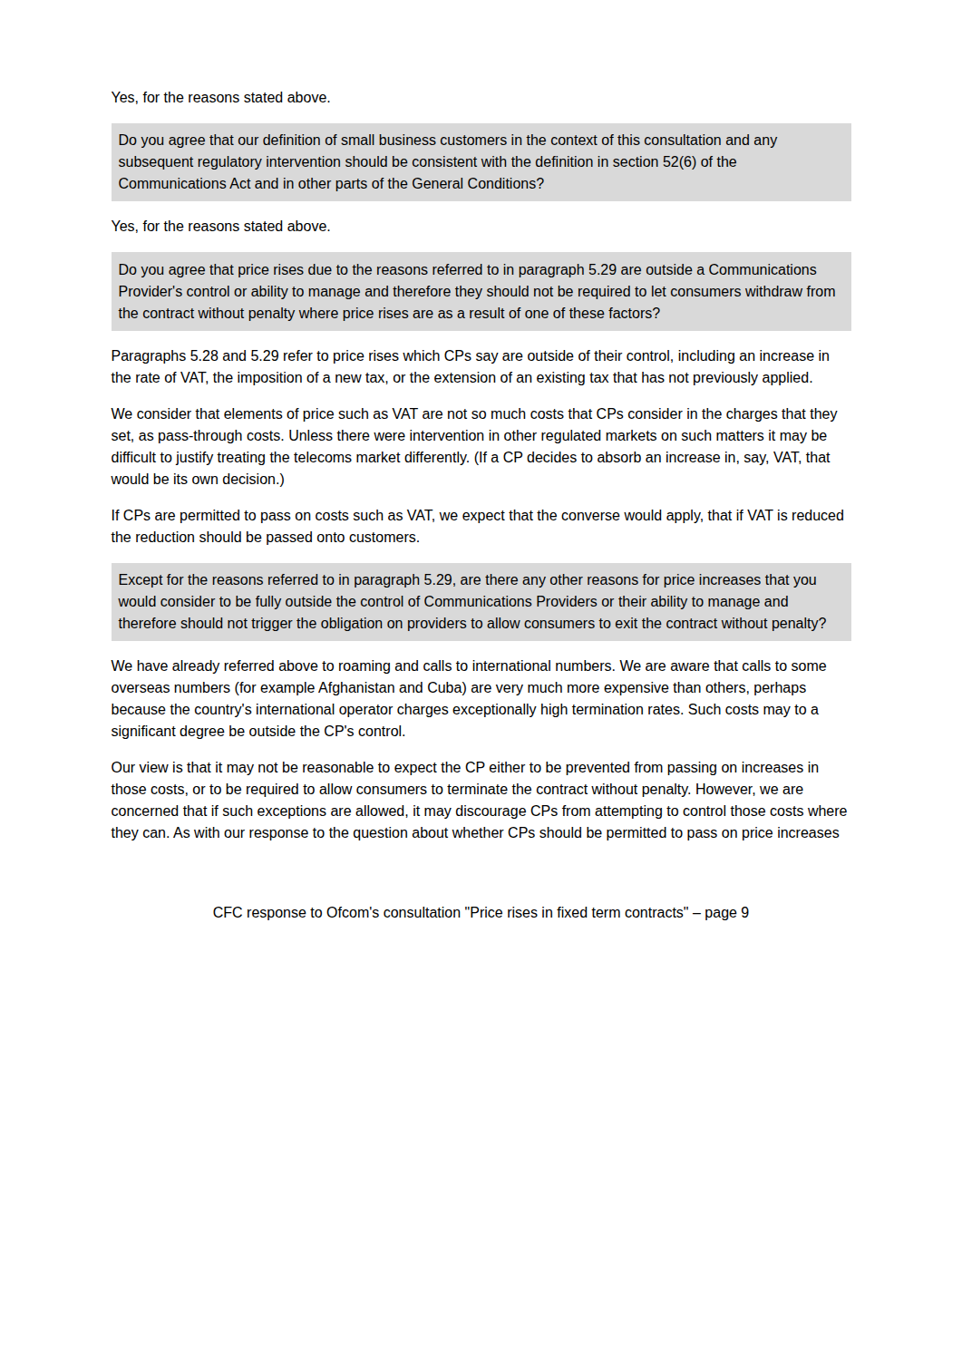Yes, for the reasons stated above.
Do you agree that our definition of small business customers in the context of this consultation and any subsequent regulatory intervention should be consistent with the definition in section 52(6) of the Communications Act and in other parts of the General Conditions?
Yes, for the reasons stated above.
Do you agree that price rises due to the reasons referred to in paragraph 5.29 are outside a Communications Provider's control or ability to manage and therefore they should not be required to let consumers withdraw from the contract without penalty where price rises are as a result of one of these factors?
Paragraphs 5.28 and 5.29 refer to price rises which CPs say are outside of their control, including an increase in the rate of VAT, the imposition of a new tax, or the extension of an existing tax that has not previously applied.
We consider that elements of price such as VAT are not so much costs that CPs consider in the charges that they set, as pass-through costs. Unless there were intervention in other regulated markets on such matters it may be difficult to justify treating the telecoms market differently. (If a CP decides to absorb an increase in, say, VAT, that would be its own decision.)
If CPs are permitted to pass on costs such as VAT, we expect that the converse would apply, that if VAT is reduced the reduction should be passed onto customers.
Except for the reasons referred to in paragraph 5.29, are there any other reasons for price increases that you would consider to be fully outside the control of Communications Providers or their ability to manage and therefore should not trigger the obligation on providers to allow consumers to exit the contract without penalty?
We have already referred above to roaming and calls to international numbers. We are aware that calls to some overseas numbers (for example Afghanistan and Cuba) are very much more expensive than others, perhaps because the country's international operator charges exceptionally high termination rates. Such costs may to a significant degree be outside the CP's control.
Our view is that it may not be reasonable to expect the CP either to be prevented from passing on increases in those costs, or to be required to allow consumers to terminate the contract without penalty. However, we are concerned that if such exceptions are allowed, it may discourage CPs from attempting to control those costs where they can. As with our response to the question about whether CPs should be permitted to pass on price increases
CFC response to Ofcom's consultation "Price rises in fixed term contracts" – page 9